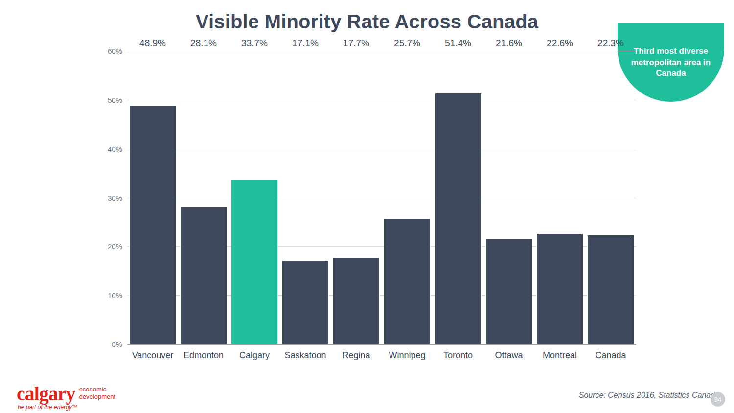Visible Minority Rate Across Canada
Third most diverse metropolitan area in Canada
60%
50%
40%
30%
20%
10%
0%
48.9%
Vancouver
28.1%
Edmonton
33.7%
Calgary
17.1%
Saskatoon
17.7%
Regina
25.7%
Winnipeg
51.4%
Toronto
21.6%
Ottawa
22.6%
Montreal
22.3%
Canada
Source: Census 2016, Statistics Canada
calgary economic
development be part of the energy™
94